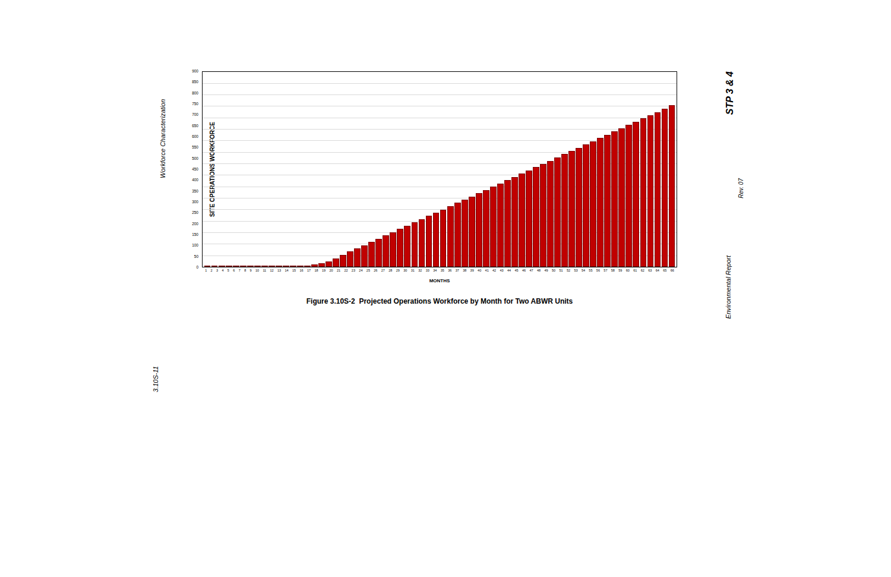Workforce Characterization
STP 3 & 4
Rev. 07
Environmental Report
3.10S-11
SITE OPERATIONS WORKFORCE
900 850 800 750 700 650 600 550 500 450 400 350 300 250 200 150 100 50 0
12345678910 11121314151617181920 21222324252627282930 31323334353637383940 41424344454647484950 51525354555657585960 616263646566
MONTHS
Figure 3.10S-2 Projected Operations Workforce by Month for Two ABWR Units